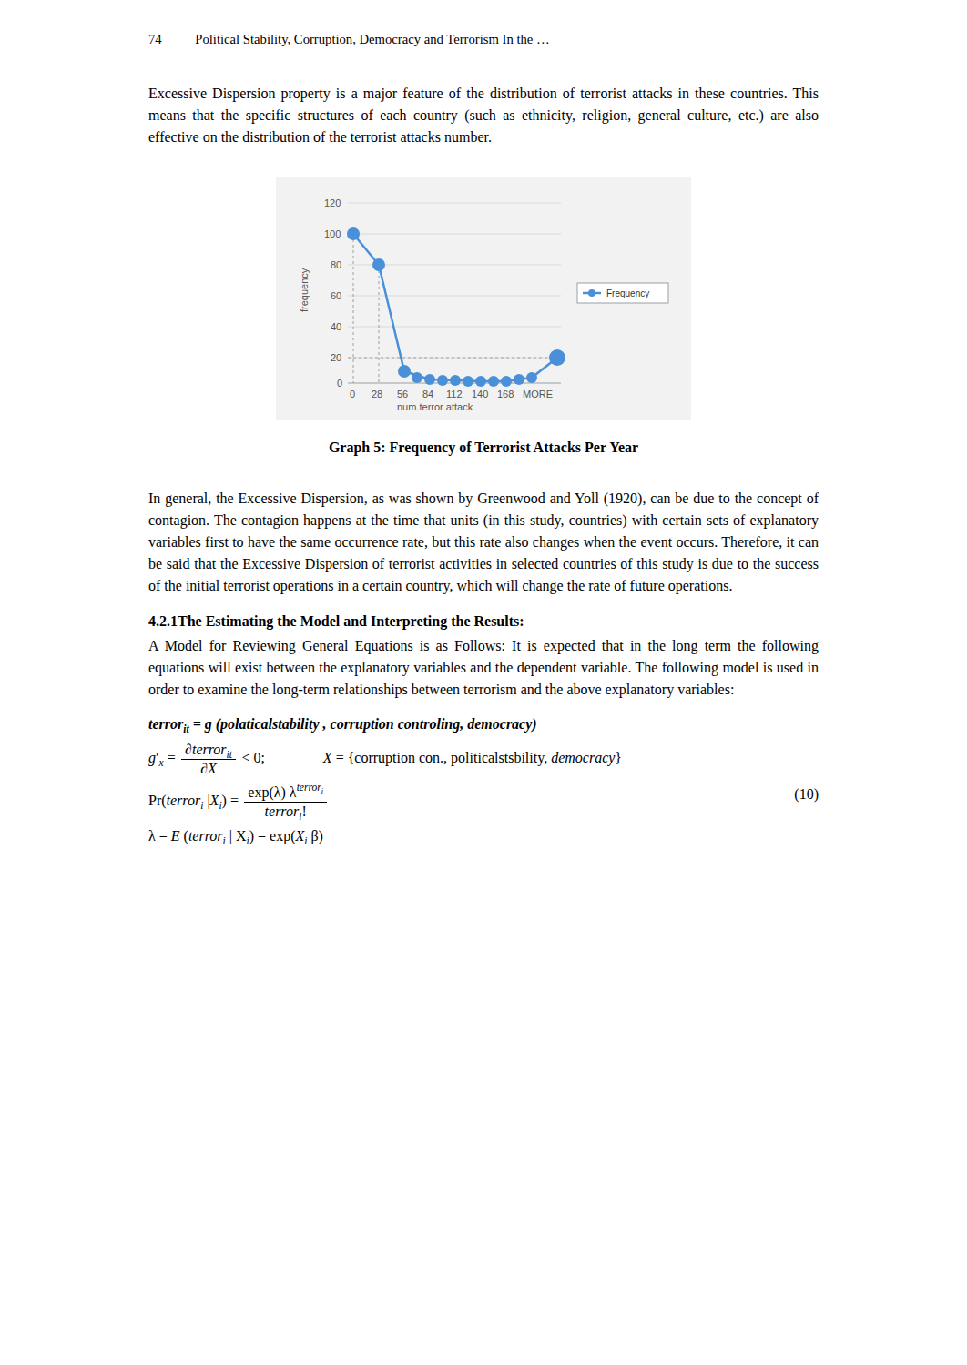74 Political Stability, Corruption, Democracy and Terrorism In the …
Excessive Dispersion property is a major feature of the distribution of terrorist attacks in these countries. This means that the specific structures of each country (such as ethnicity, religion, general culture, etc.) are also effective on the distribution of the terrorist attacks number.
120 100 80 60 40 20 0 frequency 0 28 56 84 112 140 168 MORE num.terror attack Frequency
Graph 5: Frequency of Terrorist Attacks Per Year
In general, the Excessive Dispersion, as was shown by Greenwood and Yoll (1920), can be due to the concept of contagion. The contagion happens at the time that units (in this study, countries) with certain sets of explanatory variables first to have the same occurrence rate, but this rate also changes when the event occurs. Therefore, it can be said that the Excessive Dispersion of terrorist activities in selected countries of this study is due to the success of the initial terrorist operations in a certain country, which will change the rate of future operations.
4.2.1The Estimating the Model and Interpreting the Results:
A Model for Reviewing General Equations is as Follows: It is expected that in the long term the following equations will exist between the explanatory variables and the dependent variable. The following model is used in order to examine the long-term relationships between terrorism and the above explanatory variables:
terrorit = g (polaticalstability , corruption controling, democracy)
g′x = ∂terrorit ∂X < 0; X = {corruption con., politicalstsbility, democracy}
Pr(terrori |Xi) = exp(λ) λterrori terrori! (10)
λ = E (terrori | Xi) = exp(Xi β)